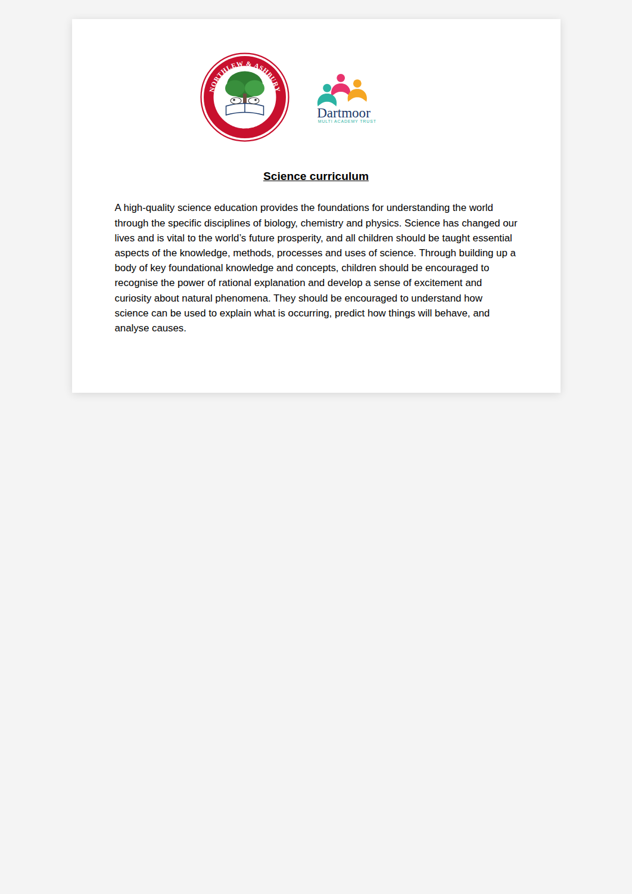NORTHLEW & ASHBURY PRIMARY SCHOOL Dartmoor MULTI ACADEMY TRUST
Science curriculum
A high-quality science education provides the foundations for understanding the world through the specific disciplines of biology, chemistry and physics. Science has changed our lives and is vital to the world’s future prosperity, and all children should be taught essential aspects of the knowledge, methods, processes and uses of science. Through building up a body of key foundational knowledge and concepts, children should be encouraged to recognise the power of rational explanation and develop a sense of excitement and curiosity about natural phenomena. They should be encouraged to understand how science can be used to explain what is occurring, predict how things will behave, and analyse causes.